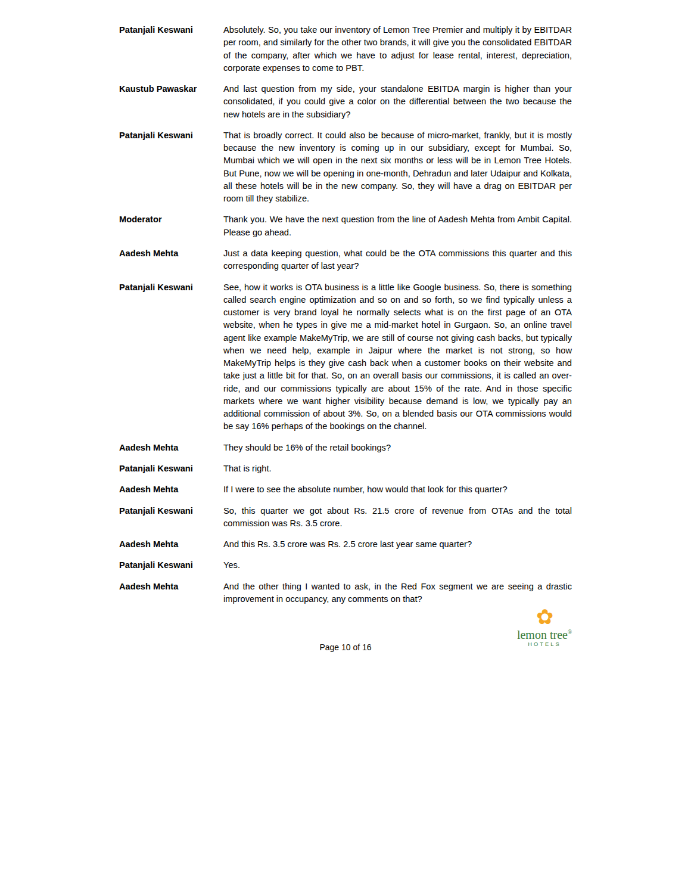Patanjali Keswani
Absolutely. So, you take our inventory of Lemon Tree Premier and multiply it by EBITDAR per room, and similarly for the other two brands, it will give you the consolidated EBITDAR of the company, after which we have to adjust for lease rental, interest, depreciation, corporate expenses to come to PBT.
Kaustub Pawaskar
And last question from my side, your standalone EBITDA margin is higher than your consolidated, if you could give a color on the differential between the two because the new hotels are in the subsidiary?
Patanjali Keswani
That is broadly correct. It could also be because of micro-market, frankly, but it is mostly because the new inventory is coming up in our subsidiary, except for Mumbai. So, Mumbai which we will open in the next six months or less will be in Lemon Tree Hotels. But Pune, now we will be opening in one-month, Dehradun and later Udaipur and Kolkata, all these hotels will be in the new company. So, they will have a drag on EBITDAR per room till they stabilize.
Moderator
Thank you. We have the next question from the line of Aadesh Mehta from Ambit Capital. Please go ahead.
Aadesh Mehta
Just a data keeping question, what could be the OTA commissions this quarter and this corresponding quarter of last year?
Patanjali Keswani
See, how it works is OTA business is a little like Google business. So, there is something called search engine optimization and so on and so forth, so we find typically unless a customer is very brand loyal he normally selects what is on the first page of an OTA website, when he types in give me a mid-market hotel in Gurgaon. So, an online travel agent like example MakeMyTrip, we are still of course not giving cash backs, but typically when we need help, example in Jaipur where the market is not strong, so how MakeMyTrip helps is they give cash back when a customer books on their website and take just a little bit for that. So, on an overall basis our commissions, it is called an over-ride, and our commissions typically are about 15% of the rate. And in those specific markets where we want higher visibility because demand is low, we typically pay an additional commission of about 3%. So, on a blended basis our OTA commissions would be say 16% perhaps of the bookings on the channel.
Aadesh Mehta
They should be 16% of the retail bookings?
Patanjali Keswani
That is right.
Aadesh Mehta
If I were to see the absolute number, how would that look for this quarter?
Patanjali Keswani
So, this quarter we got about Rs. 21.5 crore of revenue from OTAs and the total commission was Rs. 3.5 crore.
Aadesh Mehta
And this Rs. 3.5 crore was Rs. 2.5 crore last year same quarter?
Patanjali Keswani
Yes.
Aadesh Mehta
And the other thing I wanted to ask, in the Red Fox segment we are seeing a drastic improvement in occupancy, any comments on that?
Page 10 of 16
✿
lemon tree®
HOTELS